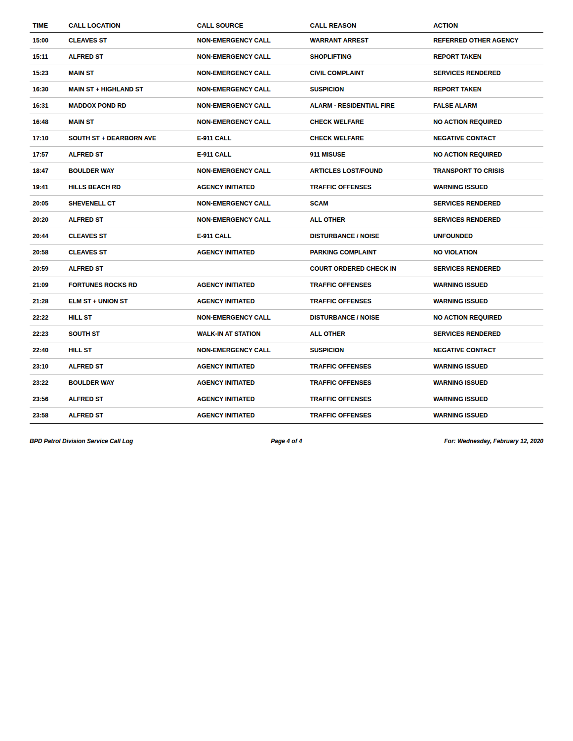| TIME | CALL LOCATION | CALL SOURCE | CALL REASON | ACTION |
| --- | --- | --- | --- | --- |
| 15:00 | CLEAVES ST | NON-EMERGENCY CALL | WARRANT ARREST | REFERRED OTHER AGENCY |
| 15:11 | ALFRED ST | NON-EMERGENCY CALL | SHOPLIFTING | REPORT TAKEN |
| 15:23 | MAIN ST | NON-EMERGENCY CALL | CIVIL COMPLAINT | SERVICES RENDERED |
| 16:30 | MAIN ST + HIGHLAND ST | NON-EMERGENCY CALL | SUSPICION | REPORT TAKEN |
| 16:31 | MADDOX POND RD | NON-EMERGENCY CALL | ALARM - RESIDENTIAL FIRE | FALSE ALARM |
| 16:48 | MAIN ST | NON-EMERGENCY CALL | CHECK WELFARE | NO ACTION REQUIRED |
| 17:10 | SOUTH ST + DEARBORN AVE | E-911 CALL | CHECK WELFARE | NEGATIVE CONTACT |
| 17:57 | ALFRED ST | E-911 CALL | 911 MISUSE | NO ACTION REQUIRED |
| 18:47 | BOULDER WAY | NON-EMERGENCY CALL | ARTICLES LOST/FOUND | TRANSPORT TO CRISIS |
| 19:41 | HILLS BEACH RD | AGENCY INITIATED | TRAFFIC OFFENSES | WARNING ISSUED |
| 20:05 | SHEVENELL CT | NON-EMERGENCY CALL | SCAM | SERVICES RENDERED |
| 20:20 | ALFRED ST | NON-EMERGENCY CALL | ALL OTHER | SERVICES RENDERED |
| 20:44 | CLEAVES ST | E-911 CALL | DISTURBANCE / NOISE | UNFOUNDED |
| 20:58 | CLEAVES ST | AGENCY INITIATED | PARKING COMPLAINT | NO VIOLATION |
| 20:59 | ALFRED ST | | COURT ORDERED CHECK IN | SERVICES RENDERED |
| 21:09 | FORTUNES ROCKS RD | AGENCY INITIATED | TRAFFIC OFFENSES | WARNING ISSUED |
| 21:28 | ELM ST + UNION ST | AGENCY INITIATED | TRAFFIC OFFENSES | WARNING ISSUED |
| 22:22 | HILL ST | NON-EMERGENCY CALL | DISTURBANCE / NOISE | NO ACTION REQUIRED |
| 22:23 | SOUTH ST | WALK-IN AT STATION | ALL OTHER | SERVICES RENDERED |
| 22:40 | HILL ST | NON-EMERGENCY CALL | SUSPICION | NEGATIVE CONTACT |
| 23:10 | ALFRED ST | AGENCY INITIATED | TRAFFIC OFFENSES | WARNING ISSUED |
| 23:22 | BOULDER WAY | AGENCY INITIATED | TRAFFIC OFFENSES | WARNING ISSUED |
| 23:56 | ALFRED ST | AGENCY INITIATED | TRAFFIC OFFENSES | WARNING ISSUED |
| 23:58 | ALFRED ST | AGENCY INITIATED | TRAFFIC OFFENSES | WARNING ISSUED |
BPD Patrol Division Service Call Log
Page 4 of 4
For: Wednesday, February 12, 2020